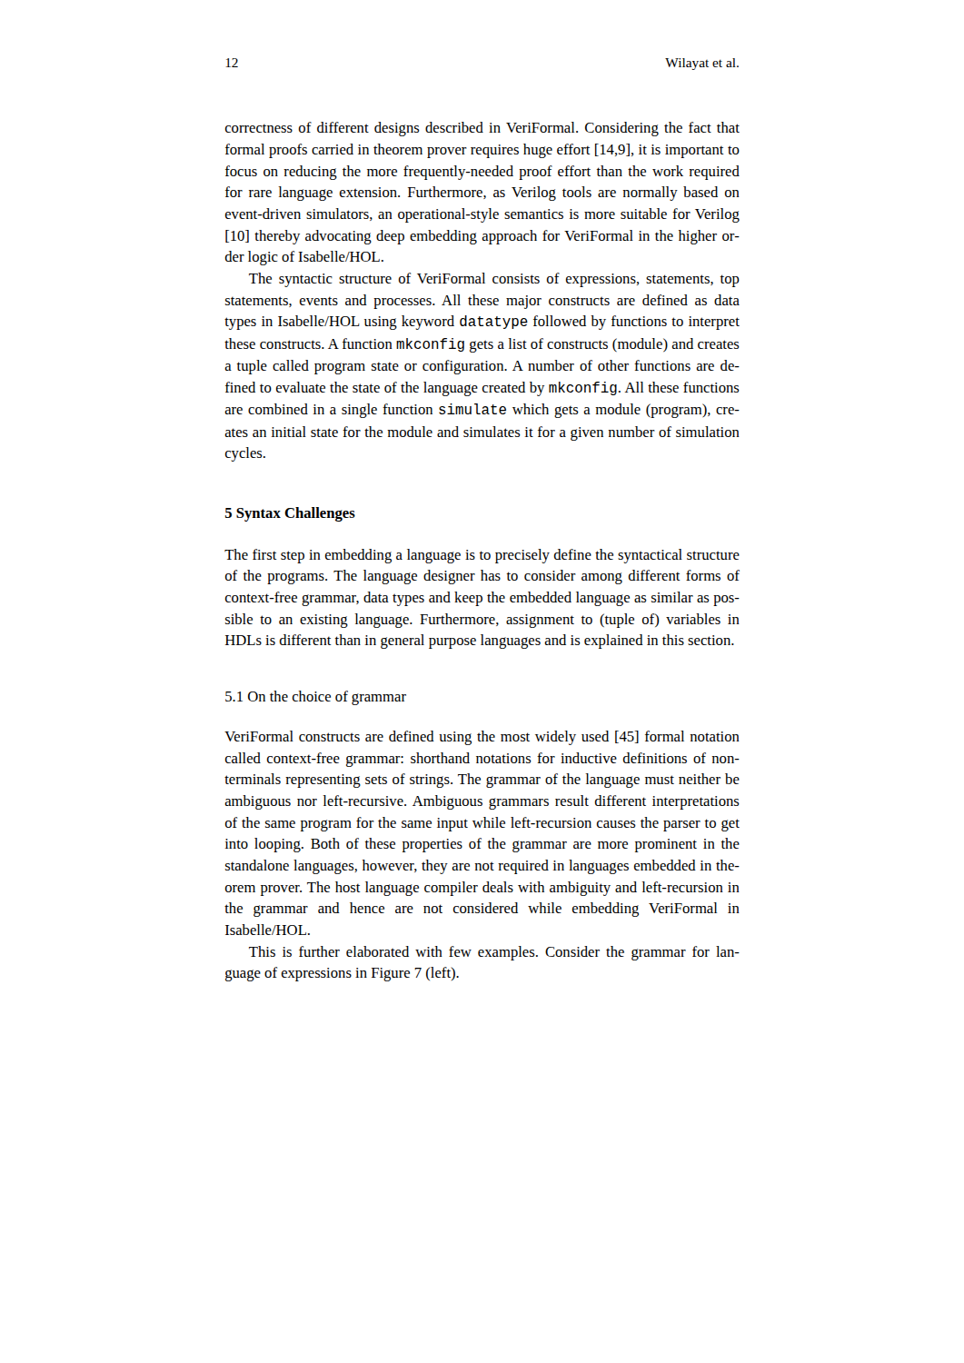12 Wilayat et al.
correctness of different designs described in VeriFormal. Considering the fact that formal proofs carried in theorem prover requires huge effort [14,9], it is important to focus on reducing the more frequently-needed proof effort than the work required for rare language extension. Furthermore, as Verilog tools are normally based on event-driven simulators, an operational-style semantics is more suitable for Verilog [10] thereby advocating deep embedding approach for VeriFormal in the higher order logic of Isabelle/HOL.
The syntactic structure of VeriFormal consists of expressions, statements, top statements, events and processes. All these major constructs are defined as data types in Isabelle/HOL using keyword datatype followed by functions to interpret these constructs. A function mkconfig gets a list of constructs (module) and creates a tuple called program state or configuration. A number of other functions are defined to evaluate the state of the language created by mkconfig. All these functions are combined in a single function simulate which gets a module (program), creates an initial state for the module and simulates it for a given number of simulation cycles.
5 Syntax Challenges
The first step in embedding a language is to precisely define the syntactical structure of the programs. The language designer has to consider among different forms of context-free grammar, data types and keep the embedded language as similar as possible to an existing language. Furthermore, assignment to (tuple of) variables in HDLs is different than in general purpose languages and is explained in this section.
5.1 On the choice of grammar
VeriFormal constructs are defined using the most widely used [45] formal notation called context-free grammar: shorthand notations for inductive definitions of non-terminals representing sets of strings. The grammar of the language must neither be ambiguous nor left-recursive. Ambiguous grammars result different interpretations of the same program for the same input while left-recursion causes the parser to get into looping. Both of these properties of the grammar are more prominent in the standalone languages, however, they are not required in languages embedded in theorem prover. The host language compiler deals with ambiguity and left-recursion in the grammar and hence are not considered while embedding VeriFormal in Isabelle/HOL.
This is further elaborated with few examples. Consider the grammar for language of expressions in Figure 7 (left).